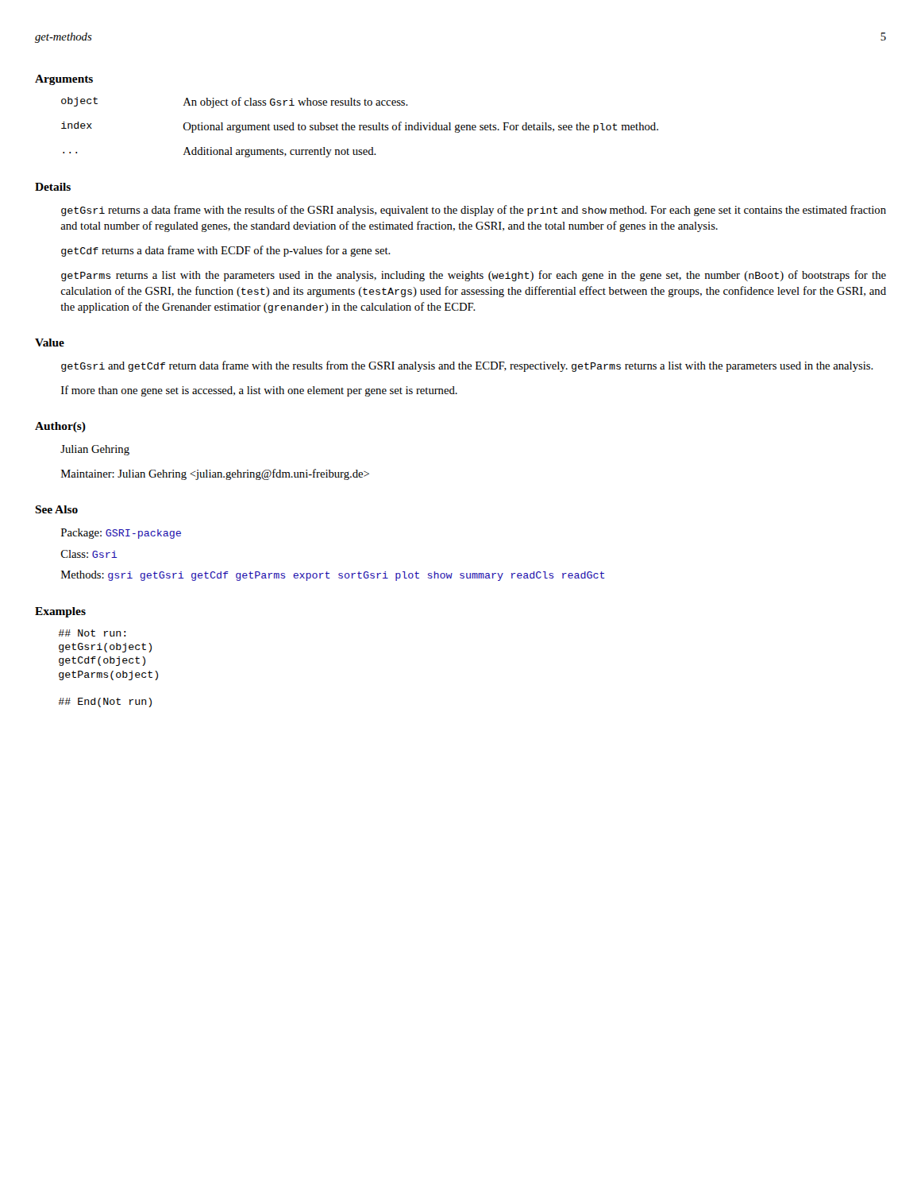get-methods 5
Arguments
object
An object of class Gsri whose results to access.
index
Optional argument used to subset the results of individual gene sets. For details, see the plot method.
...
Additional arguments, currently not used.
Details
getGsri returns a data frame with the results of the GSRI analysis, equivalent to the display of the print and show method. For each gene set it contains the estimated fraction and total number of regulated genes, the standard deviation of the estimated fraction, the GSRI, and the total number of genes in the analysis.
getCdf returns a data frame with ECDF of the p-values for a gene set.
getParms returns a list with the parameters used in the analysis, including the weights (weight) for each gene in the gene set, the number (nBoot) of bootstraps for the calculation of the GSRI, the function (test) and its arguments (testArgs) used for assessing the differential effect between the groups, the confidence level for the GSRI, and the application of the Grenander estimatior (grenander) in the calculation of the ECDF.
Value
getGsri and getCdf return data frame with the results from the GSRI analysis and the ECDF, respectively. getParms returns a list with the parameters used in the analysis.
If more than one gene set is accessed, a list with one element per gene set is returned.
Author(s)
Julian Gehring
Maintainer: Julian Gehring <julian.gehring@fdm.uni-freiburg.de>
See Also
Package: GSRI-package
Class: Gsri
Methods: gsri getGsri getCdf getParms export sortGsri plot show summary readCls readGct
Examples
## Not run: 
getGsri(object)
getCdf(object)
getParms(object)

## End(Not run)